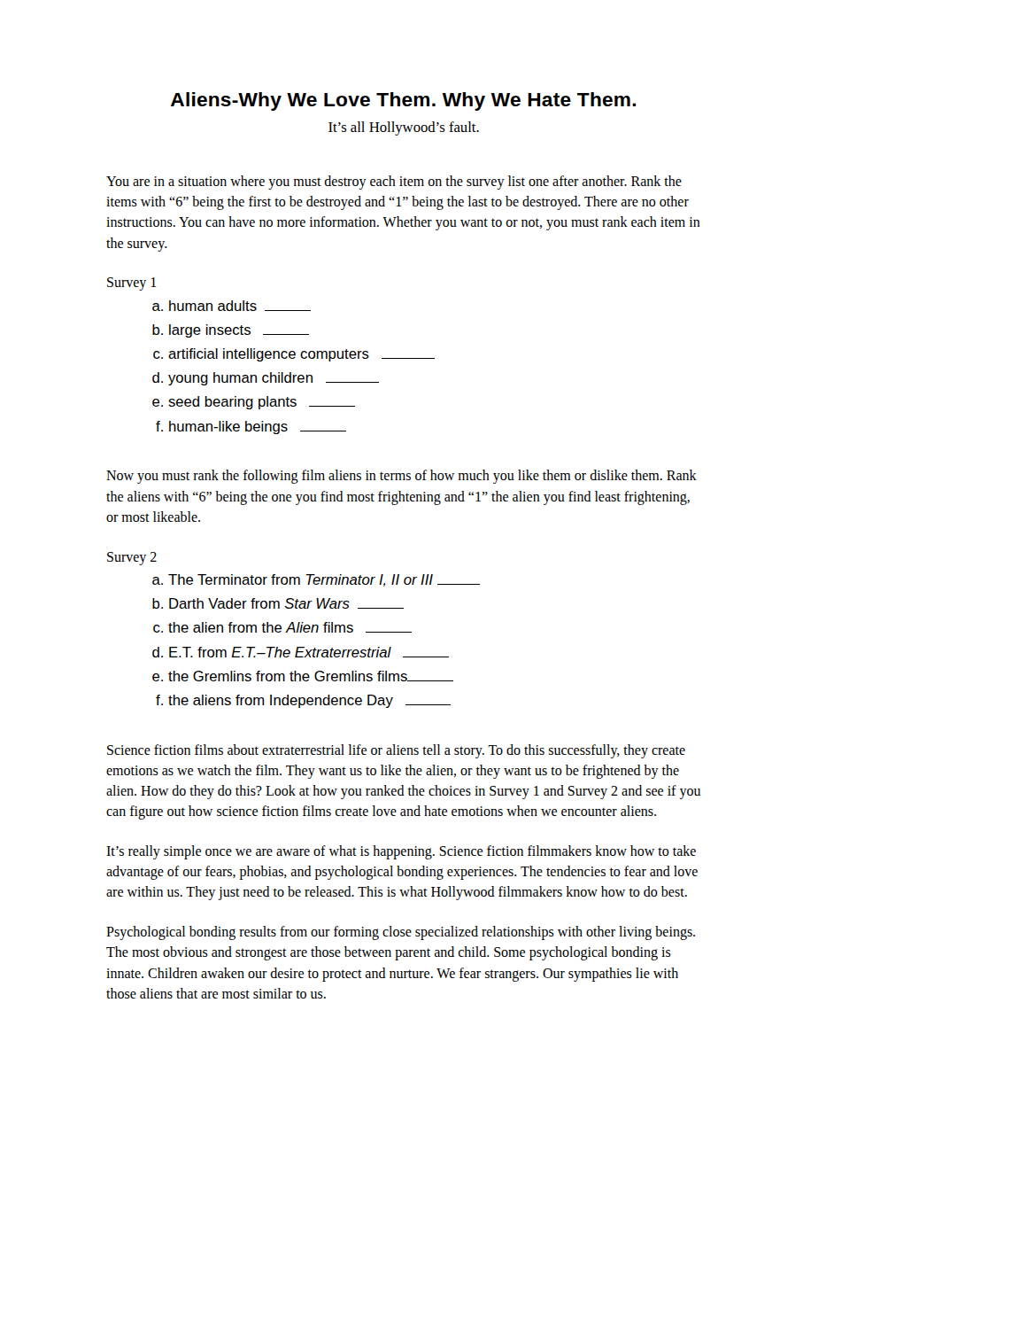Aliens-Why We Love Them. Why We Hate Them.
It’s all Hollywood’s fault.
You are in a situation where you must destroy each item on the survey list one after another. Rank the items with “6” being the first to be destroyed and “1” being the last to be destroyed. There are no other instructions. You can have no more information. Whether you want to or not, you must rank each item in the survey.
Survey 1
human adults
large insects
artificial intelligence computers
young human children
seed bearing plants
human-like beings
Now you must rank the following film aliens in terms of how much you like them or dislike them. Rank the aliens with “6” being the one you find most frightening and “1” the alien you find least frightening, or most likeable.
Survey 2
The Terminator from Terminator I, II or III
Darth Vader from Star Wars
the alien from the Alien films
E.T. from E.T.–The Extraterrestrial
the Gremlins from the Gremlins films
the aliens from Independence Day
Science fiction films about extraterrestrial life or aliens tell a story. To do this successfully, they create emotions as we watch the film. They want us to like the alien, or they want us to be frightened by the alien. How do they do this? Look at how you ranked the choices in Survey 1 and Survey 2 and see if you can figure out how science fiction films create love and hate emotions when we encounter aliens.
It’s really simple once we are aware of what is happening. Science fiction filmmakers know how to take advantage of our fears, phobias, and psychological bonding experiences. The tendencies to fear and love are within us. They just need to be released. This is what Hollywood filmmakers know how to do best.
Psychological bonding results from our forming close specialized relationships with other living beings. The most obvious and strongest are those between parent and child. Some psychological bonding is innate. Children awaken our desire to protect and nurture. We fear strangers. Our sympathies lie with those aliens that are most similar to us.